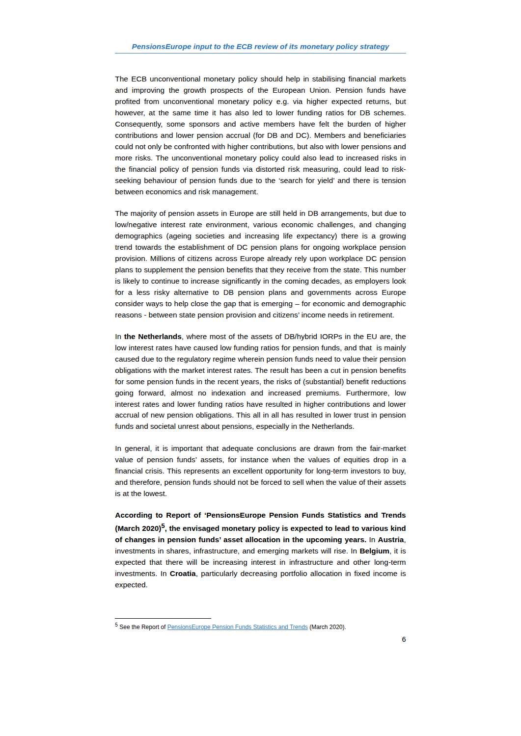PensionsEurope input to the ECB review of its monetary policy strategy
The ECB unconventional monetary policy should help in stabilising financial markets and improving the growth prospects of the European Union. Pension funds have profited from unconventional monetary policy e.g. via higher expected returns, but however, at the same time it has also led to lower funding ratios for DB schemes. Consequently, some sponsors and active members have felt the burden of higher contributions and lower pension accrual (for DB and DC). Members and beneficiaries could not only be confronted with higher contributions, but also with lower pensions and more risks. The unconventional monetary policy could also lead to increased risks in the financial policy of pension funds via distorted risk measuring, could lead to risk-seeking behaviour of pension funds due to the ‘search for yield’ and there is tension between economics and risk management.
The majority of pension assets in Europe are still held in DB arrangements, but due to low/negative interest rate environment, various economic challenges, and changing demographics (ageing societies and increasing life expectancy) there is a growing trend towards the establishment of DC pension plans for ongoing workplace pension provision. Millions of citizens across Europe already rely upon workplace DC pension plans to supplement the pension benefits that they receive from the state. This number is likely to continue to increase significantly in the coming decades, as employers look for a less risky alternative to DB pension plans and governments across Europe consider ways to help close the gap that is emerging – for economic and demographic reasons - between state pension provision and citizens’ income needs in retirement.
In the Netherlands, where most of the assets of DB/hybrid IORPs in the EU are, the low interest rates have caused low funding ratios for pension funds, and that is mainly caused due to the regulatory regime wherein pension funds need to value their pension obligations with the market interest rates. The result has been a cut in pension benefits for some pension funds in the recent years, the risks of (substantial) benefit reductions going forward, almost no indexation and increased premiums. Furthermore, low interest rates and lower funding ratios have resulted in higher contributions and lower accrual of new pension obligations. This all in all has resulted in lower trust in pension funds and societal unrest about pensions, especially in the Netherlands.
In general, it is important that adequate conclusions are drawn from the fair-market value of pension funds’ assets, for instance when the values of equities drop in a financial crisis. This represents an excellent opportunity for long-term investors to buy, and therefore, pension funds should not be forced to sell when the value of their assets is at the lowest.
According to Report of ‘PensionsEurope Pension Funds Statistics and Trends (March 2020)5, the envisaged monetary policy is expected to lead to various kind of changes in pension funds’ asset allocation in the upcoming years. In Austria, investments in shares, infrastructure, and emerging markets will rise. In Belgium, it is expected that there will be increasing interest in infrastructure and other long-term investments. In Croatia, particularly decreasing portfolio allocation in fixed income is expected.
5 See the Report of PensionsEurope Pension Funds Statistics and Trends (March 2020).
6